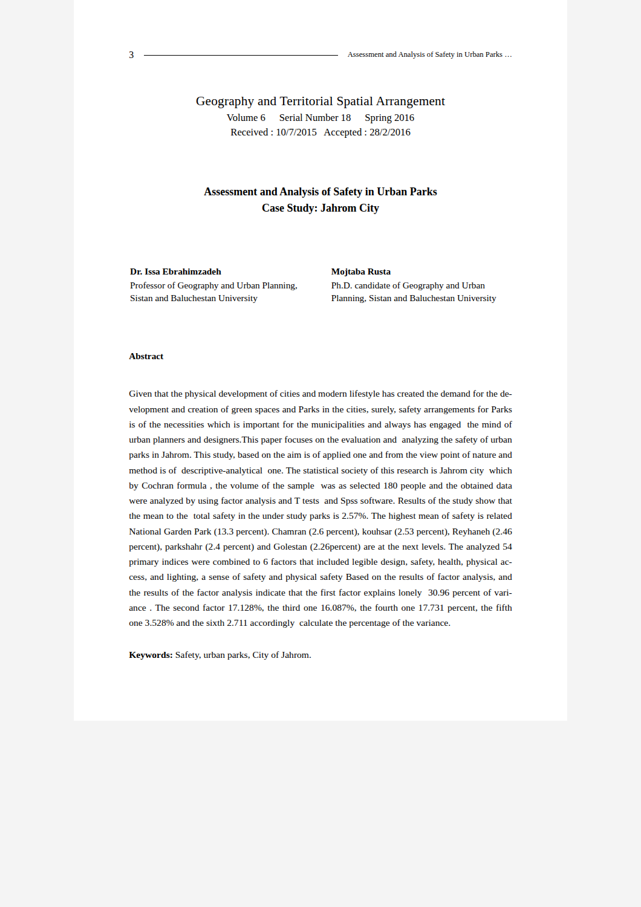3
Assessment and Analysis of Safety in Urban Parks …
Geography and Territorial Spatial Arrangement
Volume 6 Serial Number 18 Spring 2016
Received : 10/7/2015 Accepted : 28/2/2016
Assessment and Analysis of Safety in Urban Parks
Case Study: Jahrom City
Dr. Issa Ebrahimzadeh
Professor of Geography and Urban Planning,
Sistan and Baluchestan University
Mojtaba Rusta
Ph.D. candidate of Geography and Urban
Planning, Sistan and Baluchestan University
Abstract
Given that the physical development of cities and modern lifestyle has created the demand for the development and creation of green spaces and Parks in the cities, surely, safety arrangements for Parks is of the necessities which is important for the municipalities and always has engaged the mind of urban planners and designers.This paper focuses on the evaluation and analyzing the safety of urban parks in Jahrom. This study, based on the aim is of applied one and from the view point of nature and method is of descriptive-analytical one. The statistical society of this research is Jahrom city which by Cochran formula , the volume of the sample was as selected 180 people and the obtained data were analyzed by using factor analysis and T tests and Spss software. Results of the study show that the mean to the total safety in the under study parks is 2.57%. The highest mean of safety is related National Garden Park (13.3 percent). Chamran (2.6 percent), kouhsar (2.53 percent), Reyhaneh (2.46 percent), parkshahr (2.4 percent) and Golestan (2.26percent) are at the next levels. The analyzed 54 primary indices were combined to 6 factors that included legible design, safety, health, physical access, and lighting, a sense of safety and physical safety Based on the results of factor analysis, and the results of the factor analysis indicate that the first factor explains lonely 30.96 percent of variance . The second factor 17.128%, the third one 16.087%, the fourth one 17.731 percent, the fifth one 3.528% and the sixth 2.711 accordingly calculate the percentage of the variance.
Keywords: Safety, urban parks, City of Jahrom.